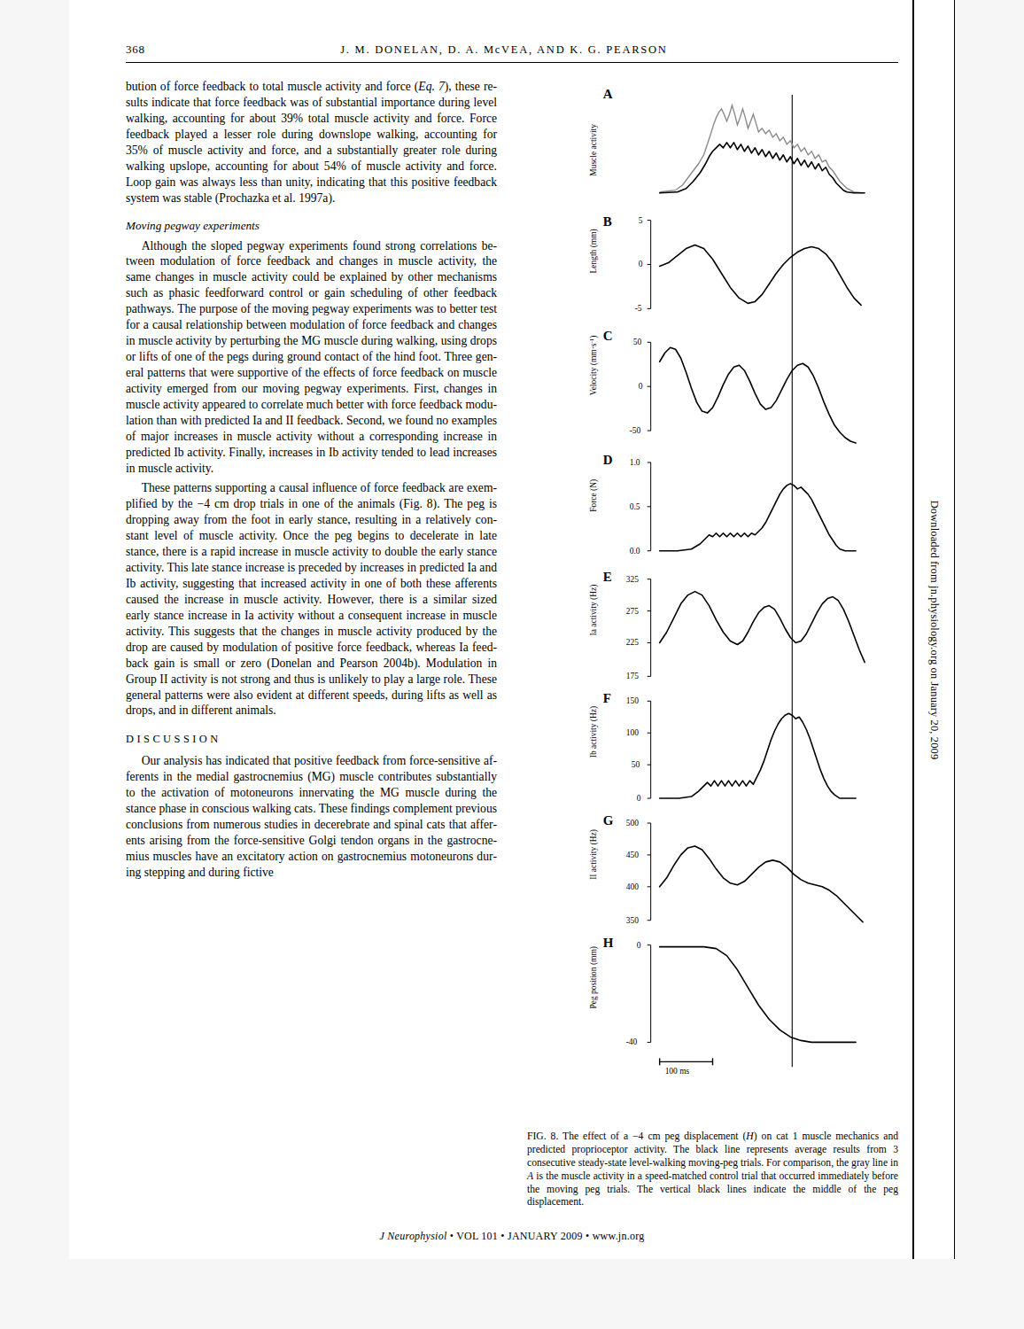368
J. M. DONELAN, D. A. McVEA, AND K. G. PEARSON
bution of force feedback to total muscle activity and force (Eq. 7), these results indicate that force feedback was of substantial importance during level walking, accounting for about 39% total muscle activity and force. Force feedback played a lesser role during downslope walking, accounting for 35% of muscle activity and force, and a substantially greater role during walking upslope, accounting for about 54% of muscle activity and force. Loop gain was always less than unity, indicating that this positive feedback system was stable (Prochazka et al. 1997a).
Moving pegway experiments
Although the sloped pegway experiments found strong correlations between modulation of force feedback and changes in muscle activity, the same changes in muscle activity could be explained by other mechanisms such as phasic feedforward control or gain scheduling of other feedback pathways. The purpose of the moving pegway experiments was to better test for a causal relationship between modulation of force feedback and changes in muscle activity by perturbing the MG muscle during walking, using drops or lifts of one of the pegs during ground contact of the hind foot. Three general patterns that were supportive of the effects of force feedback on muscle activity emerged from our moving pegway experiments. First, changes in muscle activity appeared to correlate much better with force feedback modulation than with predicted Ia and II feedback. Second, we found no examples of major increases in muscle activity without a corresponding increase in predicted Ib activity. Finally, increases in Ib activity tended to lead increases in muscle activity.
These patterns supporting a causal influence of force feedback are exemplified by the −4 cm drop trials in one of the animals (Fig. 8). The peg is dropping away from the foot in early stance, resulting in a relatively constant level of muscle activity. Once the peg begins to decelerate in late stance, there is a rapid increase in muscle activity to double the early stance activity. This late stance increase is preceded by increases in predicted Ia and Ib activity, suggesting that increased activity in one of both these afferents caused the increase in muscle activity. However, there is a similar sized early stance increase in Ia activity without a consequent increase in muscle activity. This suggests that the changes in muscle activity produced by the drop are caused by modulation of positive force feedback, whereas Ia feedback gain is small or zero (Donelan and Pearson 2004b). Modulation in Group II activity is not strong and thus is unlikely to play a large role. These general patterns were also evident at different speeds, during lifts as well as drops, and in different animals.
DISCUSSION
Our analysis has indicated that positive feedback from force-sensitive afferents in the medial gastrocnemius (MG) muscle contributes substantially to the activation of motoneurons innervating the MG muscle during the stance phase in conscious walking cats. These findings complement previous conclusions from numerous studies in decerebrate and spinal cats that afferents arising from the force-sensitive Golgi tendon organs in the gastrocnemius muscles have an excitatory action on gastrocnemius motoneurons during stepping and during fictive
A Muscle activity B Length (mm) 5 0 -5 C Velocity (mm·s-1) 50 0 -50 D Force (N) 1.0 0.5 0.0 E Ia activity (Hz) 325 275 225 175 F Ib activity (Hz) 150 100 50 0 G II activity (Hz) 500 450 400 350 H Peg position (mm) 0 -40 100 ms
FIG. 8. The effect of a −4 cm peg displacement (H) on cat 1 muscle mechanics and predicted proprioceptor activity. The black line represents average results from 3 consecutive steady-state level-walking moving-peg trials. For comparison, the gray line in A is the muscle activity in a speed-matched control trial that occurred immediately before the moving peg trials. The vertical black lines indicate the middle of the peg displacement.
J Neurophysiol • VOL 101 • JANUARY 2009 • www.jn.org
Downloaded from jn.physiology.org on January 20, 2009